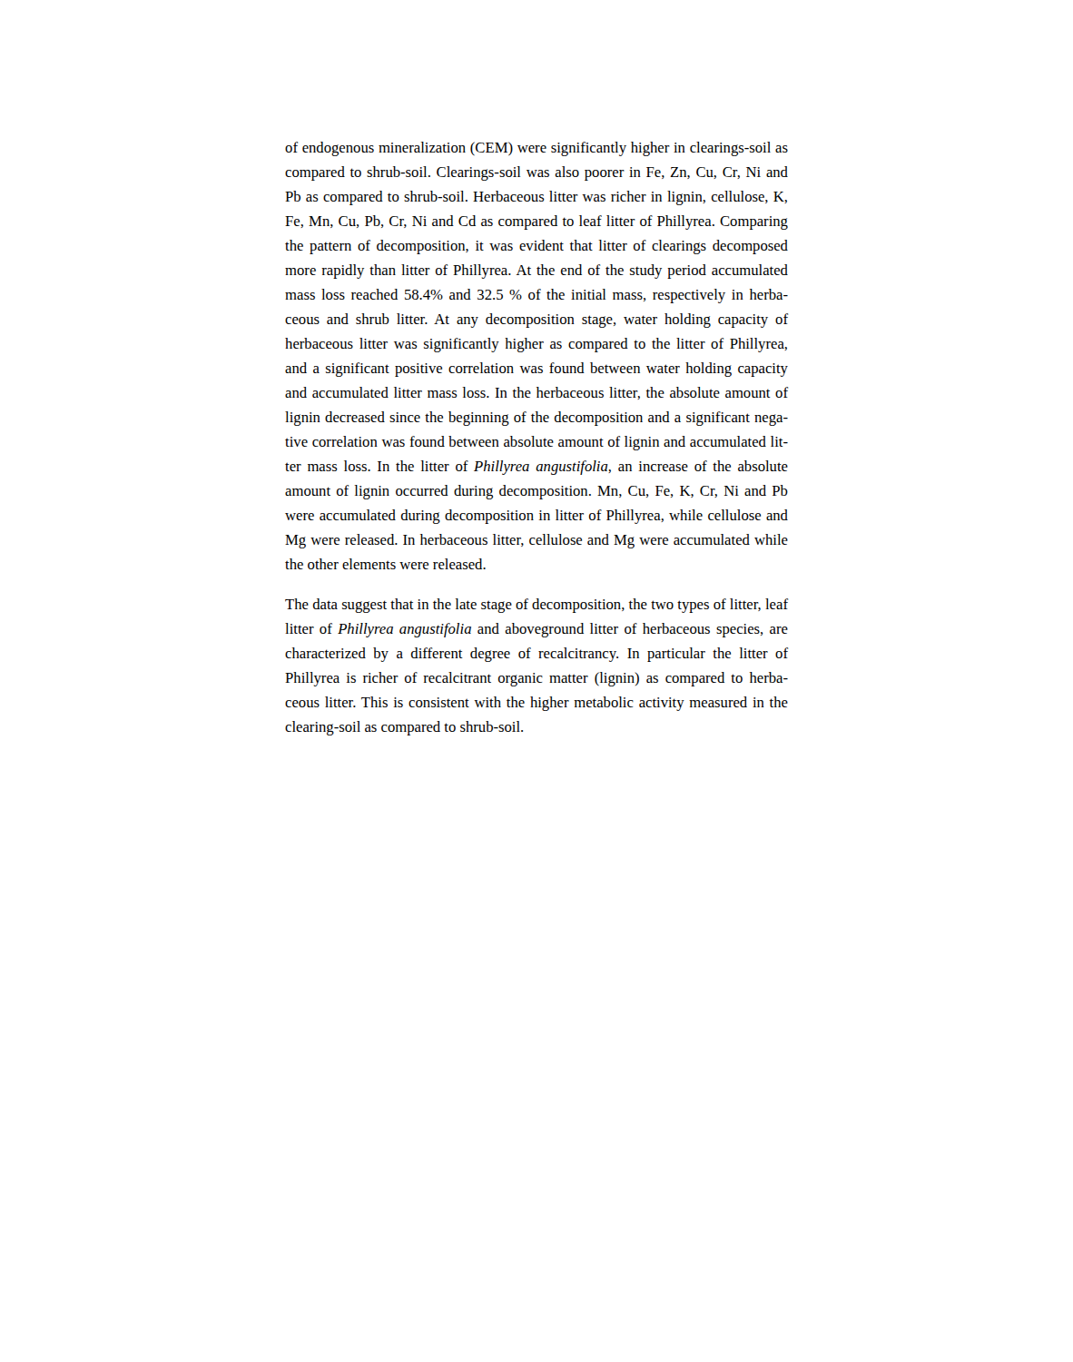of endogenous mineralization (CEM) were significantly higher in clearings-soil as compared to shrub-soil. Clearings-soil was also poorer in Fe, Zn, Cu, Cr, Ni and Pb as compared to shrub-soil. Herbaceous litter was richer in lignin, cellulose, K, Fe, Mn, Cu, Pb, Cr, Ni and Cd as compared to leaf litter of Phillyrea. Comparing the pattern of decomposition, it was evident that litter of clearings decomposed more rapidly than litter of Phillyrea. At the end of the study period accumulated mass loss reached 58.4% and 32.5 % of the initial mass, respectively in herbaceous and shrub litter. At any decomposition stage, water holding capacity of herbaceous litter was significantly higher as compared to the litter of Phillyrea, and a significant positive correlation was found between water holding capacity and accumulated litter mass loss. In the herbaceous litter, the absolute amount of lignin decreased since the beginning of the decomposition and a significant negative correlation was found between absolute amount of lignin and accumulated litter mass loss. In the litter of Phillyrea angustifolia, an increase of the absolute amount of lignin occurred during decomposition. Mn, Cu, Fe, K, Cr, Ni and Pb were accumulated during decomposition in litter of Phillyrea, while cellulose and Mg were released. In herbaceous litter, cellulose and Mg were accumulated while the other elements were released.
The data suggest that in the late stage of decomposition, the two types of litter, leaf litter of Phillyrea angustifolia and aboveground litter of herbaceous species, are characterized by a different degree of recalcitrancy. In particular the litter of Phillyrea is richer of recalcitrant organic matter (lignin) as compared to herbaceous litter. This is consistent with the higher metabolic activity measured in the clearing-soil as compared to shrub-soil.